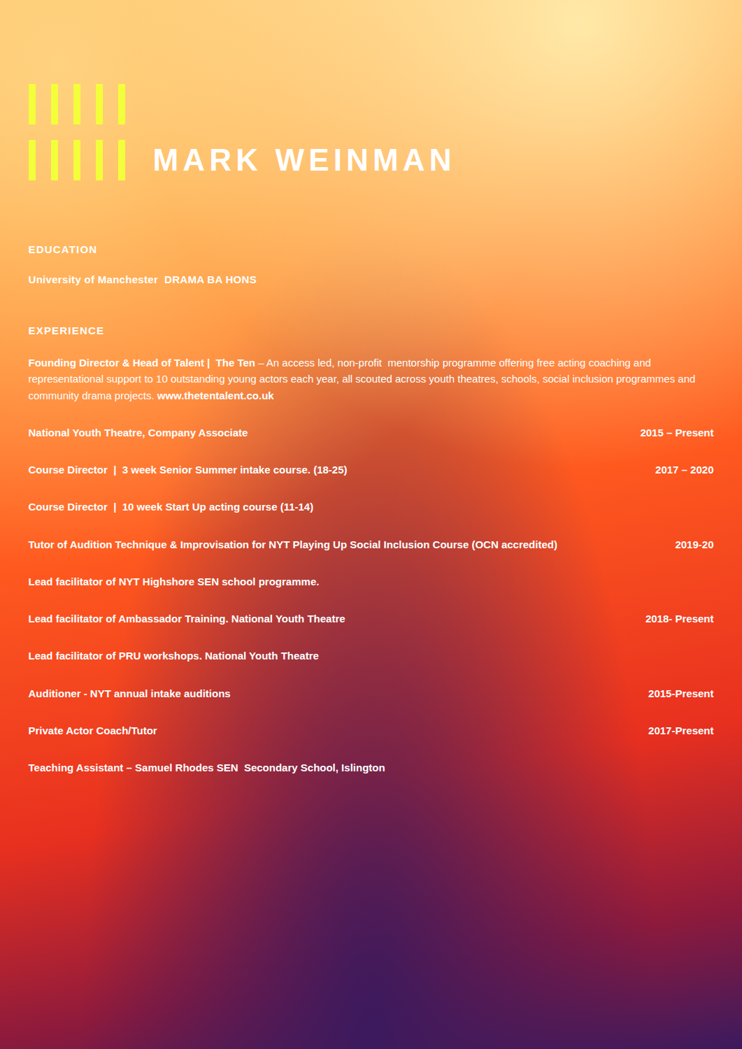MARK WEINMAN
EDUCATION
University of Manchester DRAMA BA HONS
EXPERIENCE
Founding Director & Head of Talent | The Ten – An access led, non-profit mentorship programme offering free acting coaching and representational support to 10 outstanding young actors each year, all scouted across youth theatres, schools, social inclusion programmes and community drama projects. www.thetentalent.co.uk
National Youth Theatre, Company Associate 2015 – Present
Course Director | 3 week Senior Summer intake course. (18-25) 2017 – 2020
Course Director | 10 week Start Up acting course (11-14)
Tutor of Audition Technique & Improvisation for NYT Playing Up Social Inclusion Course (OCN accredited) 2019-20
Lead facilitator of NYT Highshore SEN school programme.
Lead facilitator of Ambassador Training. National Youth Theatre 2018- Present
Lead facilitator of PRU workshops. National Youth Theatre
Auditioner - NYT annual intake auditions 2015-Present
Private Actor Coach/Tutor 2017-Present
Teaching Assistant – Samuel Rhodes SEN Secondary School, Islington